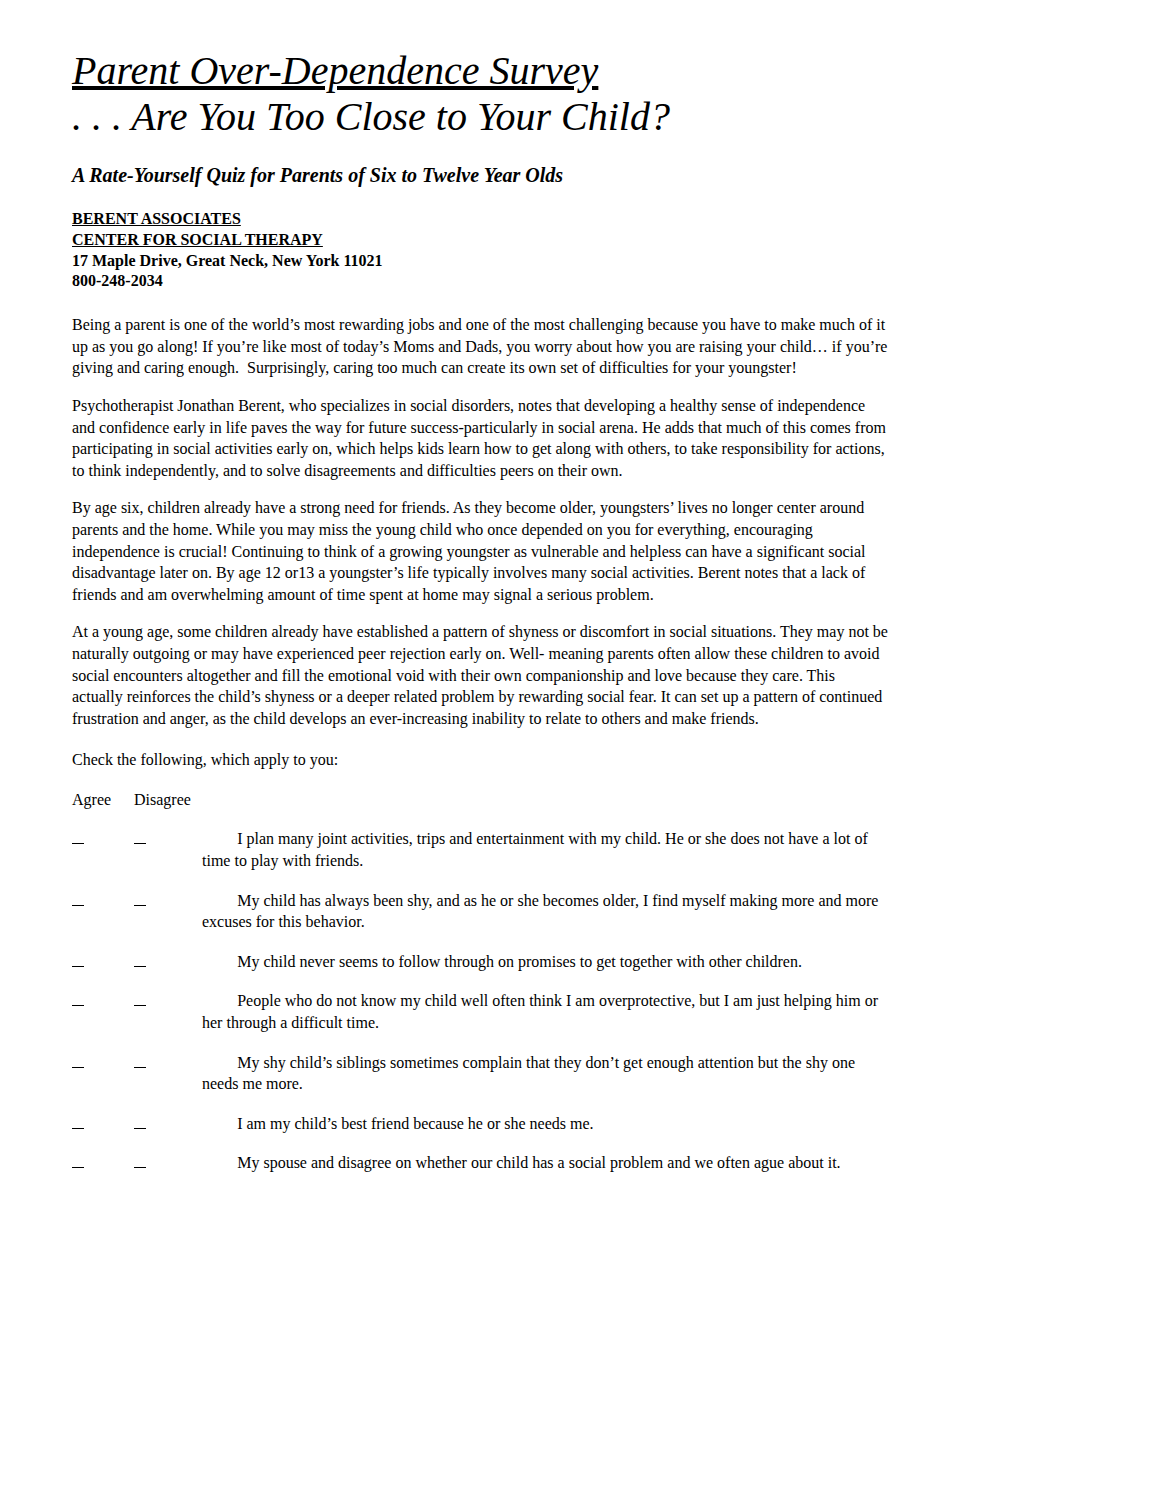Parent Over-Dependence Survey
. . . Are You Too Close to Your Child?
A Rate-Yourself Quiz for Parents of Six to Twelve Year Olds
BERENT ASSOCIATES
CENTER FOR SOCIAL THERAPY
17 Maple Drive, Great Neck, New York 11021
800-248-2034
Being a parent is one of the world’s most rewarding jobs and one of the most challenging because you have to make much of it up as you go along! If you’re like most of today’s Moms and Dads, you worry about how you are raising your child… if you’re giving and caring enough. Surprisingly, caring too much can create its own set of difficulties for your youngster!
Psychotherapist Jonathan Berent, who specializes in social disorders, notes that developing a healthy sense of independence and confidence early in life paves the way for future success-particularly in social arena. He adds that much of this comes from participating in social activities early on, which helps kids learn how to get along with others, to take responsibility for actions, to think independently, and to solve disagreements and difficulties peers on their own.
By age six, children already have a strong need for friends. As they become older, youngsters’ lives no longer center around parents and the home. While you may miss the young child who once depended on you for everything, encouraging independence is crucial! Continuing to think of a growing youngster as vulnerable and helpless can have a significant social disadvantage later on. By age 12 or13 a youngster’s life typically involves many social activities. Berent notes that a lack of friends and am overwhelming amount of time spent at home may signal a serious problem.
At a young age, some children already have established a pattern of shyness or discomfort in social situations. They may not be naturally outgoing or may have experienced peer rejection early on. Well- meaning parents often allow these children to avoid social encounters altogether and fill the emotional void with their own companionship and love because they care. This actually reinforces the child’s shyness or a deeper related problem by rewarding social fear. It can set up a pattern of continued frustration and anger, as the child develops an ever-increasing inability to relate to others and make friends.
Check the following, which apply to you:
Agree Disagree
| | | I plan many joint activities, trips and entertainment with my child. He or she does not have a lot of time to play with friends. |
| | | My child has always been shy, and as he or she becomes older, I find myself making more and more excuses for this behavior. |
| | | My child never seems to follow through on promises to get together with other children. |
| | | People who do not know my child well often think I am overprotective, but I am just helping him or her through a difficult time. |
| | | My shy child’s siblings sometimes complain that they don’t get enough attention but the shy one needs me more. |
| | | I am my child’s best friend because he or she needs me. |
| | | My spouse and disagree on whether our child has a social problem and we often ague about it. |